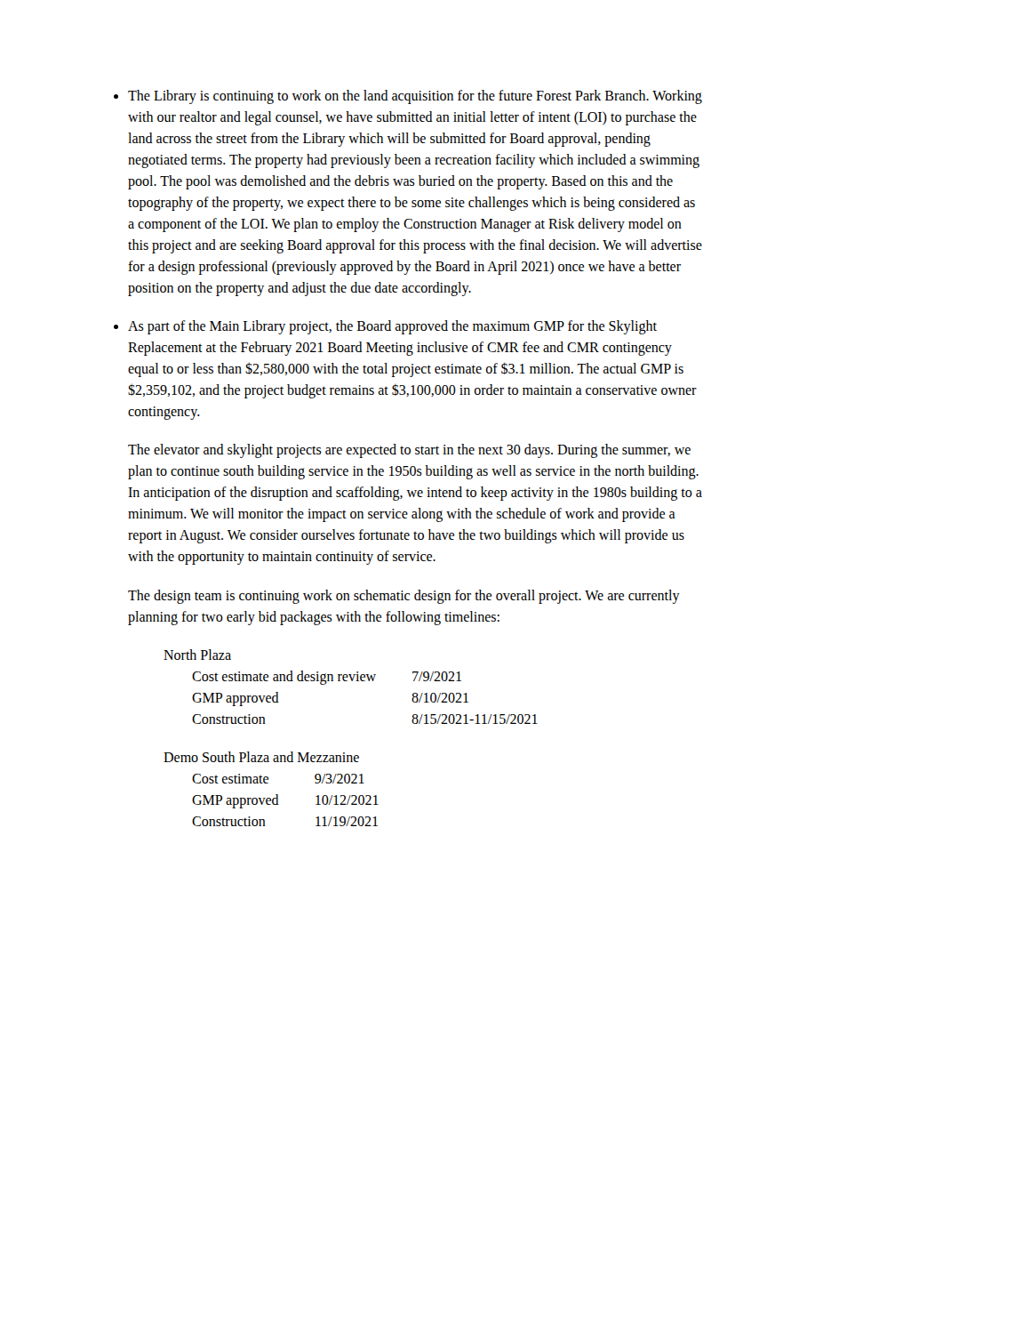The Library is continuing to work on the land acquisition for the future Forest Park Branch. Working with our realtor and legal counsel, we have submitted an initial letter of intent (LOI) to purchase the land across the street from the Library which will be submitted for Board approval, pending negotiated terms. The property had previously been a recreation facility which included a swimming pool. The pool was demolished and the debris was buried on the property. Based on this and the topography of the property, we expect there to be some site challenges which is being considered as a component of the LOI. We plan to employ the Construction Manager at Risk delivery model on this project and are seeking Board approval for this process with the final decision. We will advertise for a design professional (previously approved by the Board in April 2021) once we have a better position on the property and adjust the due date accordingly.
As part of the Main Library project, the Board approved the maximum GMP for the Skylight Replacement at the February 2021 Board Meeting inclusive of CMR fee and CMR contingency equal to or less than $2,580,000 with the total project estimate of $3.1 million. The actual GMP is $2,359,102, and the project budget remains at $3,100,000 in order to maintain a conservative owner contingency.
The elevator and skylight projects are expected to start in the next 30 days. During the summer, we plan to continue south building service in the 1950s building as well as service in the north building. In anticipation of the disruption and scaffolding, we intend to keep activity in the 1980s building to a minimum. We will monitor the impact on service along with the schedule of work and provide a report in August. We consider ourselves fortunate to have the two buildings which will provide us with the opportunity to maintain continuity of service.
The design team is continuing work on schematic design for the overall project. We are currently planning for two early bid packages with the following timelines:
North Plaza
| Cost estimate and design review | 7/9/2021 |
| GMP approved | 8/10/2021 |
| Construction | 8/15/2021-11/15/2021 |
Demo South Plaza and Mezzanine
| Cost estimate | 9/3/2021 |
| GMP approved | 10/12/2021 |
| Construction | 11/19/2021 |